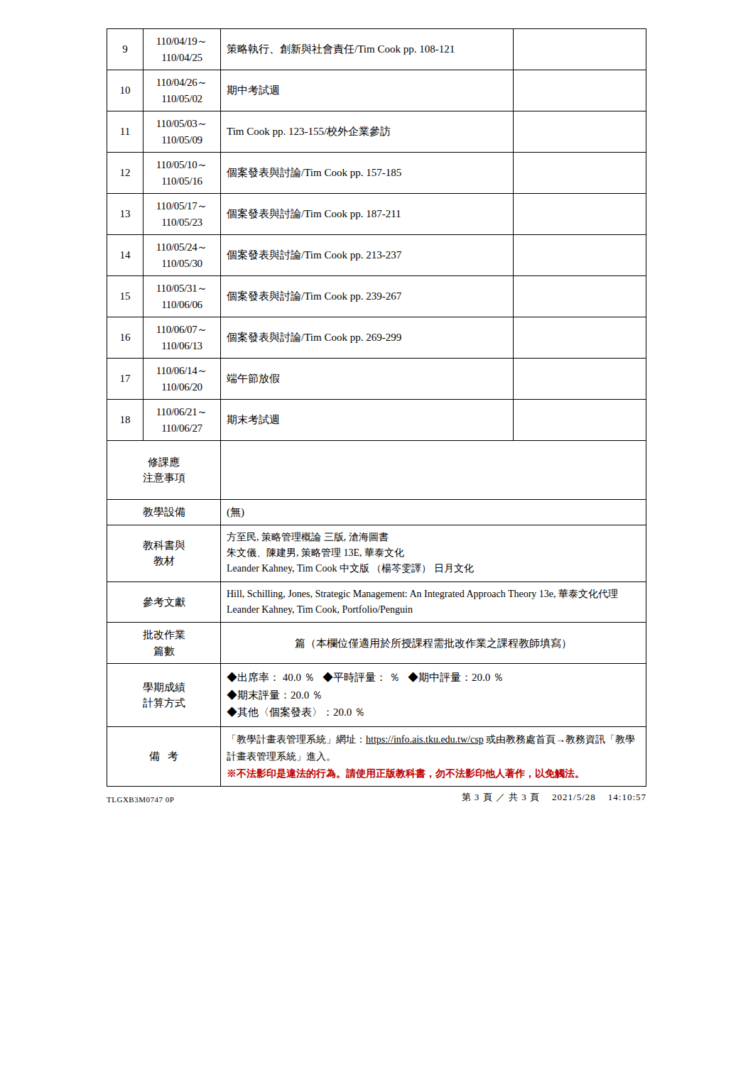| 9 | 110/04/19～ 110/04/25 | 策略執行、創新與社會責任/Tim Cook pp. 108-121 | |
| 10 | 110/04/26～ 110/05/02 | 期中考試週 | |
| 11 | 110/05/03～ 110/05/09 | Tim Cook pp. 123-155/校外企業參訪 | |
| 12 | 110/05/10～ 110/05/16 | 個案發表與討論/Tim Cook pp. 157-185 | |
| 13 | 110/05/17～ 110/05/23 | 個案發表與討論/Tim Cook pp. 187-211 | |
| 14 | 110/05/24～ 110/05/30 | 個案發表與討論/Tim Cook pp. 213-237 | |
| 15 | 110/05/31～ 110/06/06 | 個案發表與討論/Tim Cook pp. 239-267 | |
| 16 | 110/06/07～ 110/06/13 | 個案發表與討論/Tim Cook pp. 269-299 | |
| 17 | 110/06/14～ 110/06/20 | 端午節放假 | |
| 18 | 110/06/21～ 110/06/27 | 期末考試週 | |
| 修課應 注意事項 | |
| 教學設備 | (無) |
| 教科書與 教材 | 方至民, 策略管理概論 三版, 滄海圖書 朱文儀、陳建男, 策略管理 13E, 華泰文化 Leander Kahney, Tim Cook 中文版 （楊芩雯譯） 日月文化 |
| 參考文獻 | Hill, Schilling, Jones, Strategic Management: An Integrated Approach Theory 13e, 華泰文化代理 Leander Kahney, Tim Cook, Portfolio/Penguin |
| 批改作業 篇數 | 篇（本欄位僅適用於所授課程需批改作業之課程教師填寫） |
| 學期成績 計算方式 | ◆出席率： 40.0 ％ ◆平時評量： ％ ◆期中評量：20.0 ％ ◆期末評量：20.0 ％ ◆其他〈個案發表〉：20.0 ％ |
| 備 考 | 「教學計畫表管理系統」網址： https://info.ais.tku.edu.tw/csp 或由教務處首頁→教務資訊「教學計畫表管理系統」進入。 ※不法影印是違法的行為。請使用正版教科書，勿不法影印他人著作，以免觸法。 |
TLGXB3M0747 0P
第 3 頁 ／ 共 3 頁 2021/5/28 14:10:57